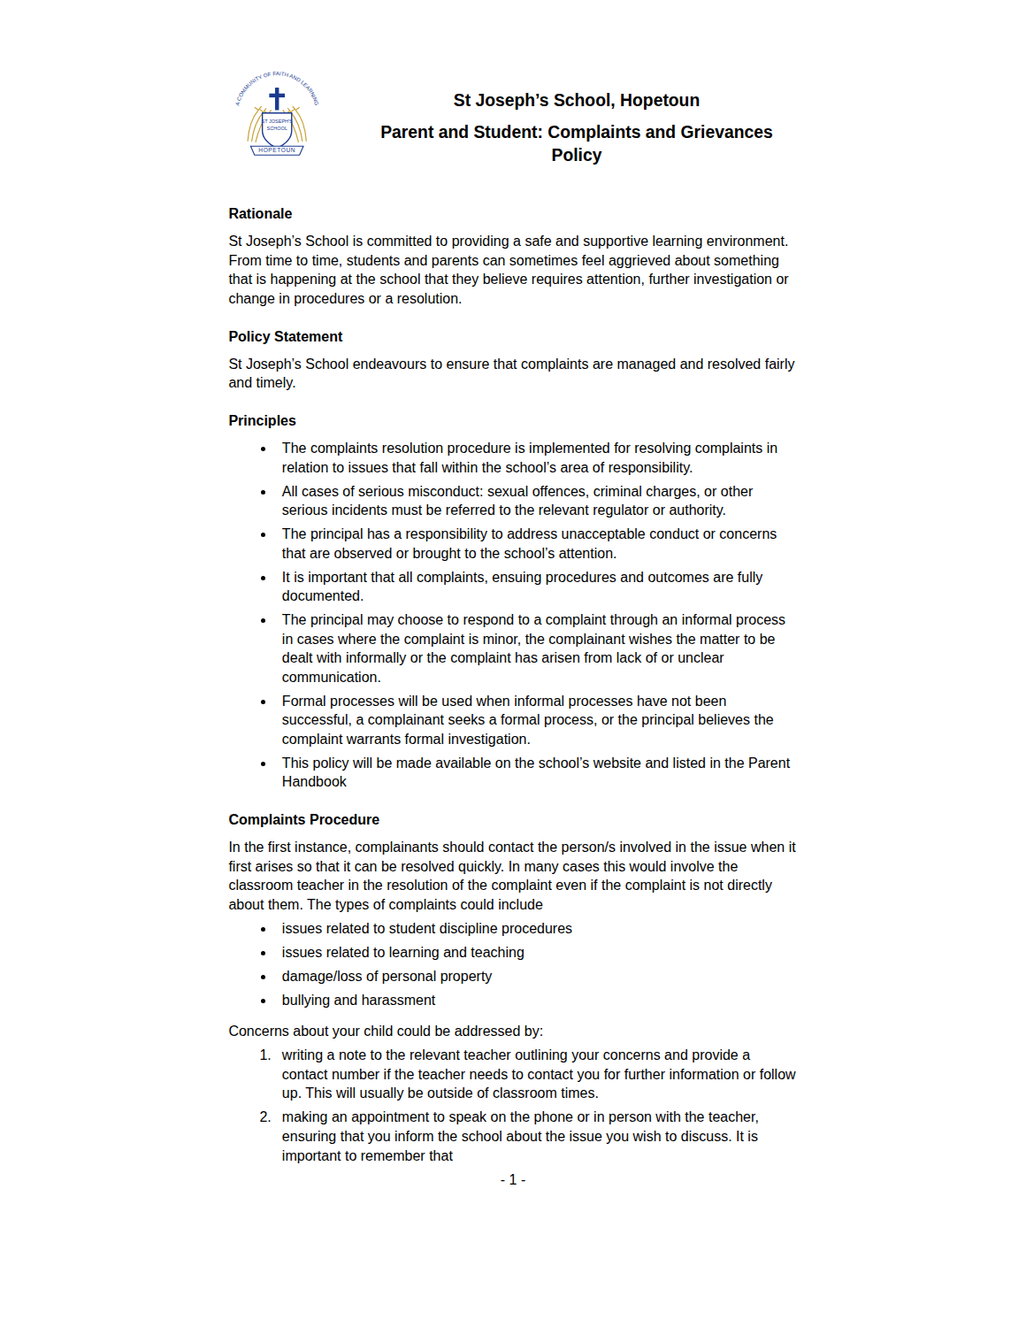St Joseph's School Hopetoun crest A COMMUNITY OF FAITH AND LEARNING ST JOSEPH'S SCHOOL HOPETOUN
St Joseph’s School, Hopetoun
Parent and Student: Complaints and Grievances Policy
Rationale
St Joseph’s School is committed to providing a safe and supportive learning environment. From time to time, students and parents can sometimes feel aggrieved about something that is happening at the school that they believe requires attention, further investigation or change in procedures or a resolution.
Policy Statement
St Joseph’s School endeavours to ensure that complaints are managed and resolved fairly and timely.
Principles
The complaints resolution procedure is implemented for resolving complaints in relation to issues that fall within the school’s area of responsibility.
All cases of serious misconduct: sexual offences, criminal charges, or other serious incidents must be referred to the relevant regulator or authority.
The principal has a responsibility to address unacceptable conduct or concerns that are observed or brought to the school’s attention.
It is important that all complaints, ensuing procedures and outcomes are fully documented.
The principal may choose to respond to a complaint through an informal process in cases where the complaint is minor, the complainant wishes the matter to be dealt with informally or the complaint has arisen from lack of or unclear communication.
Formal processes will be used when informal processes have not been successful, a complainant seeks a formal process, or the principal believes the complaint warrants formal investigation.
This policy will be made available on the school’s website and listed in the Parent Handbook
Complaints Procedure
In the first instance, complainants should contact the person/s involved in the issue when it first arises so that it can be resolved quickly. In many cases this would involve the classroom teacher in the resolution of the complaint even if the complaint is not directly about them. The types of complaints could include
issues related to student discipline procedures
issues related to learning and teaching
damage/loss of personal property
bullying and harassment
Concerns about your child could be addressed by:
writing a note to the relevant teacher outlining your concerns and provide a contact number if the teacher needs to contact you for further information or follow up. This will usually be outside of classroom times.
making an appointment to speak on the phone or in person with the teacher, ensuring that you inform the school about the issue you wish to discuss. It is important to remember that
- 1 -